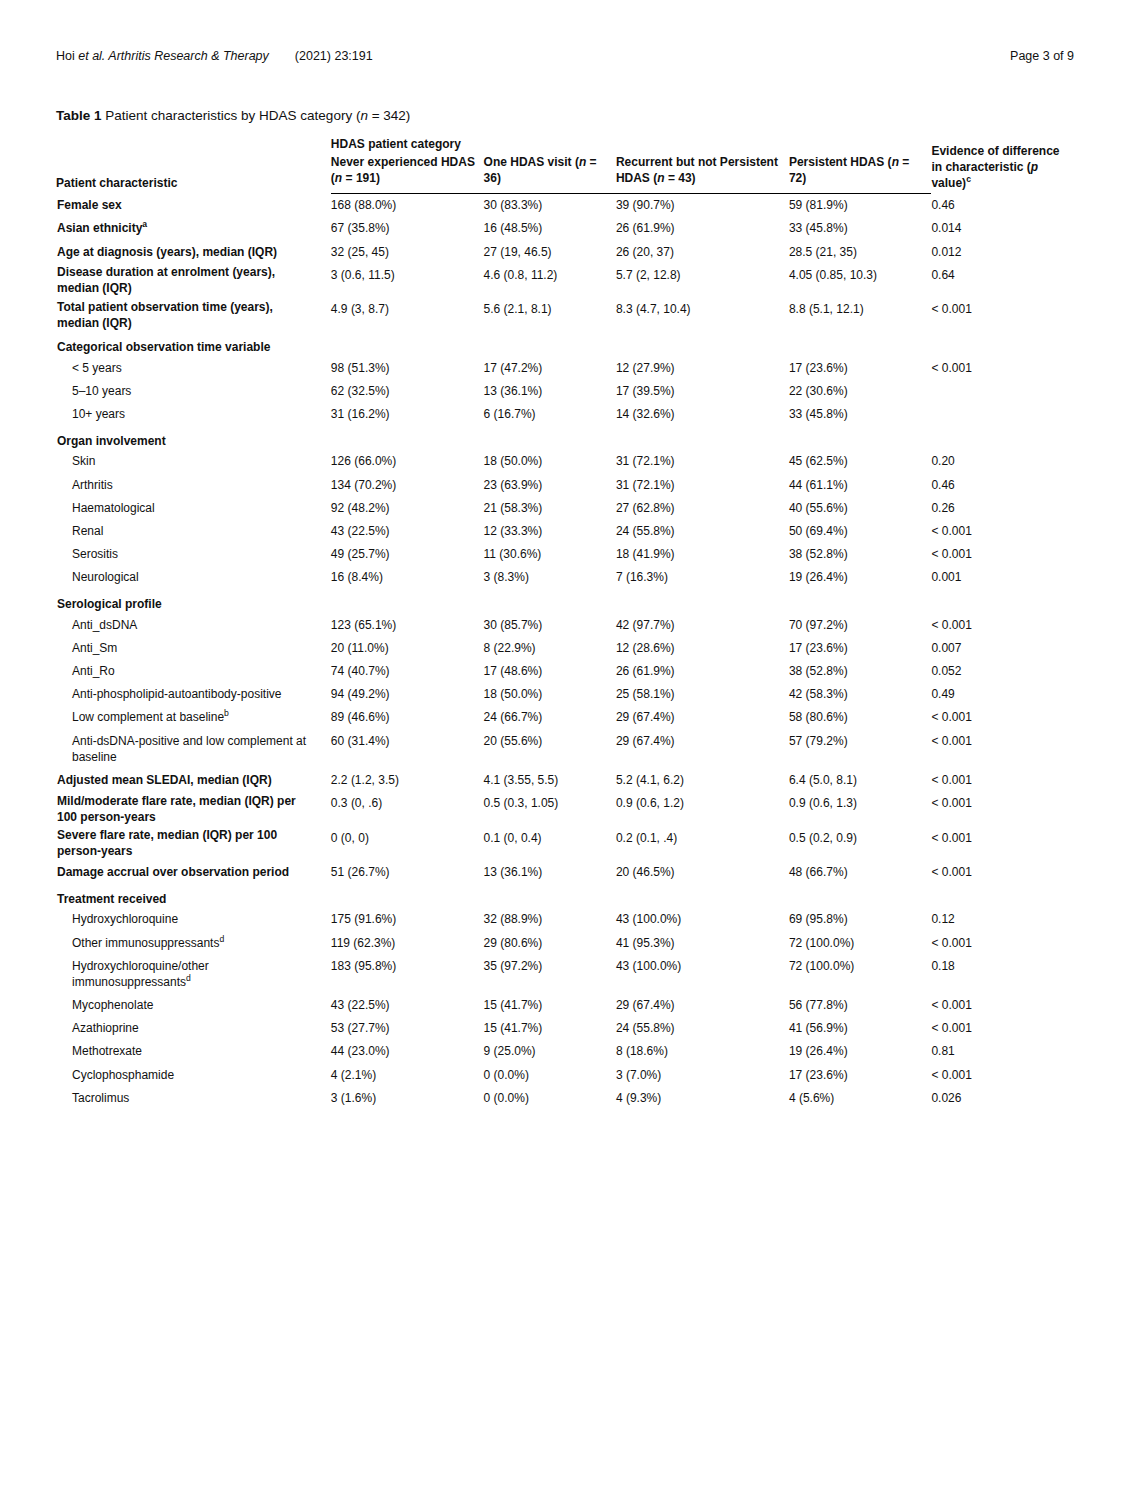Hoi et al. Arthritis Research & Therapy(2021) 23:191
Page 3 of 9
Table 1 Patient characteristics by HDAS category (n = 342)
| Patient characteristic | HDAS patient category | Evidence of difference in characteristic ( p value) c |
| --- | --- | --- |
| Never experienced HDAS ( n = 191) | One HDAS visit ( n = 36) | Recurrent but not Persistent HDAS ( n = 43) | Persistent HDAS ( n = 72) |
| Female sex | 168 (88.0%) | 30 (83.3%) | 39 (90.7%) | 59 (81.9%) | 0.46 |
| Asian ethnicity a | 67 (35.8%) | 16 (48.5%) | 26 (61.9%) | 33 (45.8%) | 0.014 |
| Age at diagnosis (years), median (IQR) | 32 (25, 45) | 27 (19, 46.5) | 26 (20, 37) | 28.5 (21, 35) | 0.012 |
| Disease duration at enrolment (years), median (IQR) | 3 (0.6, 11.5) | 4.6 (0.8, 11.2) | 5.7 (2, 12.8) | 4.05 (0.85, 10.3) | 0.64 |
| Total patient observation time (years), median (IQR) | 4.9 (3, 8.7) | 5.6 (2.1, 8.1) | 8.3 (4.7, 10.4) | 8.8 (5.1, 12.1) | < 0.001 |
| Categorical observation time variable | | | | | |
| < 5 years | 98 (51.3%) | 17 (47.2%) | 12 (27.9%) | 17 (23.6%) | < 0.001 |
| 5–10 years | 62 (32.5%) | 13 (36.1%) | 17 (39.5%) | 22 (30.6%) | |
| 10+ years | 31 (16.2%) | 6 (16.7%) | 14 (32.6%) | 33 (45.8%) | |
| Organ involvement | | | | | |
| Skin | 126 (66.0%) | 18 (50.0%) | 31 (72.1%) | 45 (62.5%) | 0.20 |
| Arthritis | 134 (70.2%) | 23 (63.9%) | 31 (72.1%) | 44 (61.1%) | 0.46 |
| Haematological | 92 (48.2%) | 21 (58.3%) | 27 (62.8%) | 40 (55.6%) | 0.26 |
| Renal | 43 (22.5%) | 12 (33.3%) | 24 (55.8%) | 50 (69.4%) | < 0.001 |
| Serositis | 49 (25.7%) | 11 (30.6%) | 18 (41.9%) | 38 (52.8%) | < 0.001 |
| Neurological | 16 (8.4%) | 3 (8.3%) | 7 (16.3%) | 19 (26.4%) | 0.001 |
| Serological profile | | | | | |
| Anti_dsDNA | 123 (65.1%) | 30 (85.7%) | 42 (97.7%) | 70 (97.2%) | < 0.001 |
| Anti_Sm | 20 (11.0%) | 8 (22.9%) | 12 (28.6%) | 17 (23.6%) | 0.007 |
| Anti_Ro | 74 (40.7%) | 17 (48.6%) | 26 (61.9%) | 38 (52.8%) | 0.052 |
| Anti-phospholipid-autoantibody-positive | 94 (49.2%) | 18 (50.0%) | 25 (58.1%) | 42 (58.3%) | 0.49 |
| Low complement at baseline b | 89 (46.6%) | 24 (66.7%) | 29 (67.4%) | 58 (80.6%) | < 0.001 |
| Anti-dsDNA-positive and low complement at baseline | 60 (31.4%) | 20 (55.6%) | 29 (67.4%) | 57 (79.2%) | < 0.001 |
| Adjusted mean SLEDAI, median (IQR) | 2.2 (1.2, 3.5) | 4.1 (3.55, 5.5) | 5.2 (4.1, 6.2) | 6.4 (5.0, 8.1) | < 0.001 |
| Mild/moderate flare rate, median (IQR) per 100 person-years | 0.3 (0, .6) | 0.5 (0.3, 1.05) | 0.9 (0.6, 1.2) | 0.9 (0.6, 1.3) | < 0.001 |
| Severe flare rate, median (IQR) per 100 person-years | 0 (0, 0) | 0.1 (0, 0.4) | 0.2 (0.1, .4) | 0.5 (0.2, 0.9) | < 0.001 |
| Damage accrual over observation period | 51 (26.7%) | 13 (36.1%) | 20 (46.5%) | 48 (66.7%) | < 0.001 |
| Treatment received | | | | | |
| Hydroxychloroquine | 175 (91.6%) | 32 (88.9%) | 43 (100.0%) | 69 (95.8%) | 0.12 |
| Other immunosuppressants d | 119 (62.3%) | 29 (80.6%) | 41 (95.3%) | 72 (100.0%) | < 0.001 |
| Hydroxychloroquine/other immunosuppressants d | 183 (95.8%) | 35 (97.2%) | 43 (100.0%) | 72 (100.0%) | 0.18 |
| Mycophenolate | 43 (22.5%) | 15 (41.7%) | 29 (67.4%) | 56 (77.8%) | < 0.001 |
| Azathioprine | 53 (27.7%) | 15 (41.7%) | 24 (55.8%) | 41 (56.9%) | < 0.001 |
| Methotrexate | 44 (23.0%) | 9 (25.0%) | 8 (18.6%) | 19 (26.4%) | 0.81 |
| Cyclophosphamide | 4 (2.1%) | 0 (0.0%) | 3 (7.0%) | 17 (23.6%) | < 0.001 |
| Tacrolimus | 3 (1.6%) | 0 (0.0%) | 4 (9.3%) | 4 (5.6%) | 0.026 |